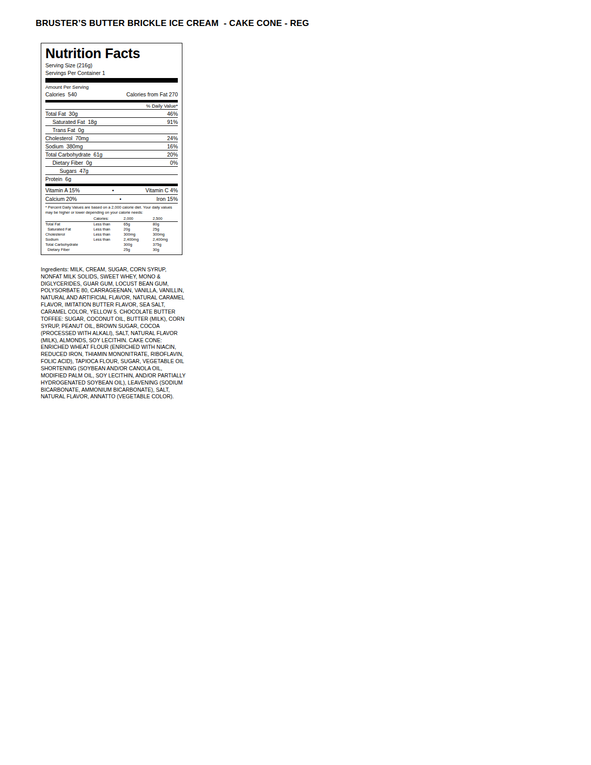BRUSTER’S BUTTER BRICKLE ICE CREAM - CAKE CONE - REG
Nutrition Facts
Serving Size (216g)
Servings Per Container 1
Amount Per Serving
| Calories 540 | Calories from Fat 270 |
| | % Daily Value* |
| Total Fat 30g | 46% |
| Saturated Fat 18g | 91% |
| Trans Fat 0g | |
| Cholesterol 70mg | 24% |
| Sodium 380mg | 16% |
| Total Carbohydrate 61g | 20% |
| Dietary Fiber 0g | 0% |
| Sugars 47g | |
| Protein 6g | |
| Vitamin A 15% | • | Vitamin C 4% |
| Calcium 20% | • | Iron 15% |
* Percent Daily Values are based on a 2,000 calorie diet. Your daily values may be higher or lower depending on your calorie needs:
| | Calories: | 2,000 | 2,500 |
| Total Fat | Less than | 65g | 80g |
| Saturated Fat | Less than | 20g | 25g |
| Cholesterol | Less than | 300mg | 300mg |
| Sodium | Less than | 2,400mg | 2,400mg |
| Total Carbohydrate | | 300g | 375g |
| Dietary Fiber | | 25g | 30g |
Ingredients: MILK, CREAM, SUGAR, CORN SYRUP, NONFAT MILK SOLIDS, SWEET WHEY, MONO & DIGLYCERIDES, GUAR GUM, LOCUST BEAN GUM, POLYSORBATE 80, CARRAGEENAN, VANILLA, VANILLIN, NATURAL AND ARTIFICIAL FLAVOR, NATURAL CARAMEL FLAVOR, IMITATION BUTTER FLAVOR, SEA SALT, CARAMEL COLOR, YELLOW 5. CHOCOLATE BUTTER TOFFEE: SUGAR, COCONUT OIL, BUTTER (MILK), CORN SYRUP, PEANUT OIL, BROWN SUGAR, COCOA (PROCESSED WITH ALKALI), SALT, NATURAL FLAVOR (MILK), ALMONDS, SOY LECITHIN. CAKE CONE: ENRICHED WHEAT FLOUR (ENRICHED WITH NIACIN, REDUCED IRON, THIAMIN MONONITRATE, RIBOFLAVIN, FOLIC ACID), TAPIOCA FLOUR, SUGAR, VEGETABLE OIL SHORTENING (SOYBEAN AND/OR CANOLA OIL, MODIFIED PALM OIL, SOY LECITHIN, AND/OR PARTIALLY HYDROGENATED SOYBEAN OIL), LEAVENING (SODIUM BICARBONATE, AMMONIUM BICARBONATE), SALT, NATURAL FLAVOR, ANNATTO (VEGETABLE COLOR).